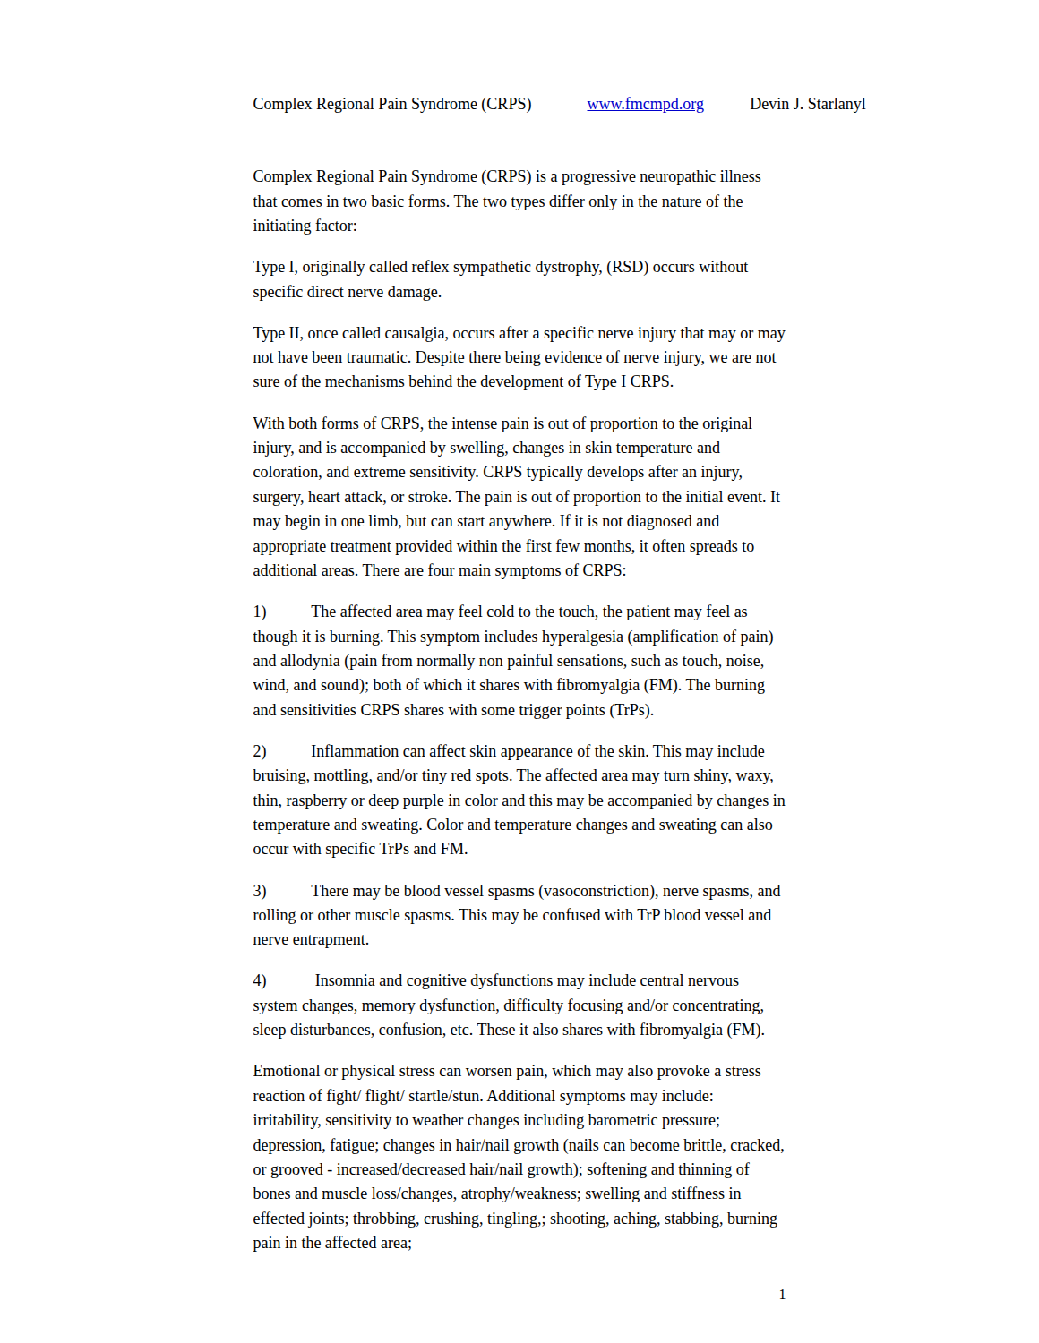Complex Regional Pain Syndrome (CRPS) www.fmcmpd.org Devin J. Starlanyl
Complex Regional Pain Syndrome (CRPS) is a progressive neuropathic illness that comes in two basic forms. The two types differ only in the nature of the initiating factor:
Type I, originally called reflex sympathetic dystrophy, (RSD) occurs without specific direct nerve damage.
Type II, once called causalgia, occurs after a specific nerve injury that may or may not have been traumatic. Despite there being evidence of nerve injury, we are not sure of the mechanisms behind the development of Type I CRPS.
With both forms of CRPS, the intense pain is out of proportion to the original injury, and is accompanied by swelling, changes in skin temperature and coloration, and extreme sensitivity. CRPS typically develops after an injury, surgery, heart attack, or stroke. The pain is out of proportion to the initial event. It may begin in one limb, but can start anywhere. If it is not diagnosed and appropriate treatment provided within the first few months, it often spreads to additional areas. There are four main symptoms of CRPS:
1) The affected area may feel cold to the touch, the patient may feel as though it is burning. This symptom includes hyperalgesia (amplification of pain) and allodynia (pain from normally non painful sensations, such as touch, noise, wind, and sound); both of which it shares with fibromyalgia (FM). The burning and sensitivities CRPS shares with some trigger points (TrPs).
2) Inflammation can affect skin appearance of the skin. This may include bruising, mottling, and/or tiny red spots. The affected area may turn shiny, waxy, thin, raspberry or deep purple in color and this may be accompanied by changes in temperature and sweating. Color and temperature changes and sweating can also occur with specific TrPs and FM.
3) There may be blood vessel spasms (vasoconstriction), nerve spasms, and rolling or other muscle spasms. This may be confused with TrP blood vessel and nerve entrapment.
4) Insomnia and cognitive dysfunctions may include central nervous system changes, memory dysfunction, difficulty focusing and/or concentrating, sleep disturbances, confusion, etc. These it also shares with fibromyalgia (FM).
Emotional or physical stress can worsen pain, which may also provoke a stress reaction of fight/ flight/ startle/stun. Additional symptoms may include: irritability, sensitivity to weather changes including barometric pressure; depression, fatigue; changes in hair/nail growth (nails can become brittle, cracked, or grooved - increased/decreased hair/nail growth); softening and thinning of bones and muscle loss/changes, atrophy/weakness; swelling and stiffness in effected joints; throbbing, crushing, tingling,; shooting, aching, stabbing, burning pain in the affected area;
1